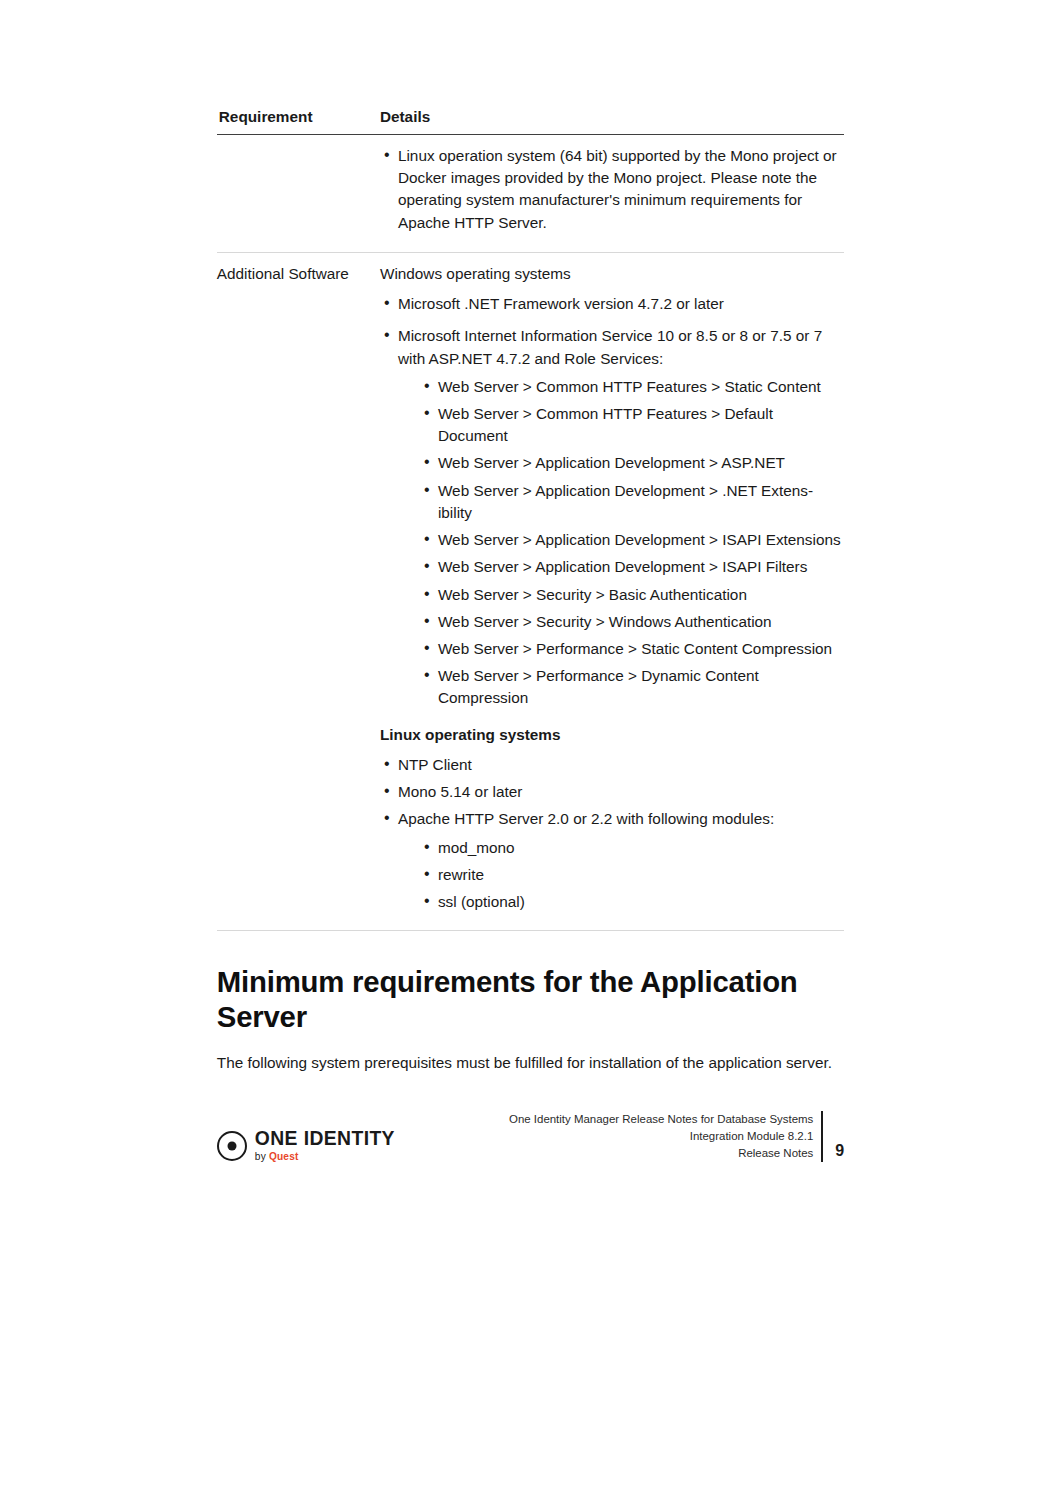| Requirement | Details |
| --- | --- |
| | Linux operation system (64 bit) supported by the Mono project or Docker images provided by the Mono project. Please note the operating system manufacturer's minimum requirements for Apache HTTP Server. |
| Additional Software | Windows operating systems Microsoft .NET Framework version 4.7.2 or later Microsoft Internet Information Service 10 or 8.5 or 8 or 7.5 or 7 with ASP.NET 4.7.2 and Role Services: Web Server > Common HTTP Features > Static Content Web Server > Common HTTP Features > Default Document Web Server > Application Development > ASP.NET Web Server > Application Development > .NET Extens- ibility Web Server > Application Development > ISAPI Extensions Web Server > Application Development > ISAPI Filters Web Server > Security > Basic Authentication Web Server > Security > Windows Authentication Web Server > Performance > Static Content Compression Web Server > Performance > Dynamic Content Compression Linux operating systems NTP Client Mono 5.14 or later Apache HTTP Server 2.0 or 2.2 with following modules: mod_mono rewrite ssl (optional) |
Minimum requirements for the Application Server
The following system prerequisites must be fulfilled for installation of the application server.
ONE IDENTITY
by Quest
One Identity Manager Release Notes for Database Systems
Integration Module 8.2.1
Release Notes
9